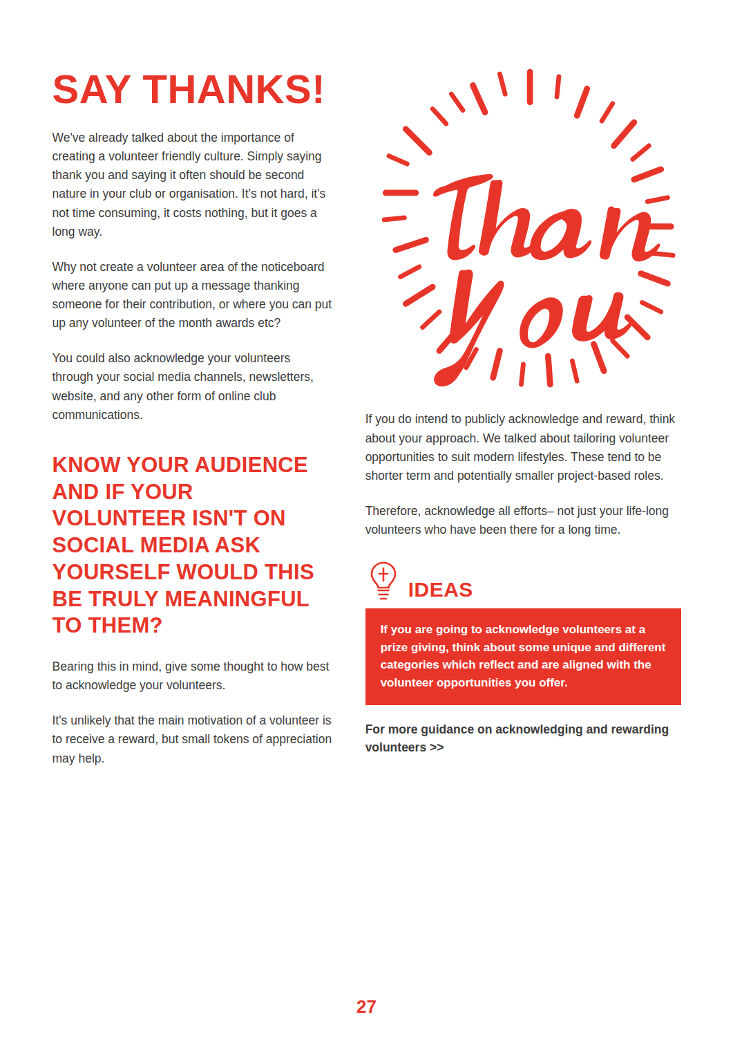Say Thanks!
We've already talked about the importance of creating a volunteer friendly culture. Simply saying thank you and saying it often should be second nature in your club or organisation. It's not hard, it's not time consuming, it costs nothing, but it goes a long way.
Why not create a volunteer area of the noticeboard where anyone can put up a message thanking someone for their contribution, or where you can put up any volunteer of the month awards etc?
You could also acknowledge your volunteers through your social media channels, newsletters, website, and any other form of online club communications.
Know your audience and if your volunteer isn't on social media ask yourself would this be truly meaningful to them?
Bearing this in mind, give some thought to how best to acknowledge your volunteers.
It's unlikely that the main motivation of a volunteer is to receive a reward, but small tokens of appreciation may help.
If you do intend to publicly acknowledge and reward, think about your approach. We talked about tailoring volunteer opportunities to suit modern lifestyles. These tend to be shorter term and potentially smaller project-based roles.
Therefore, acknowledge all efforts– not just your life-long volunteers who have been there for a long time.
Ideas
If you are going to acknowledge volunteers at a prize giving, think about some unique and different categories which reflect and are aligned with the volunteer opportunities you offer.
For more guidance on acknowledging and rewarding volunteers >>
27